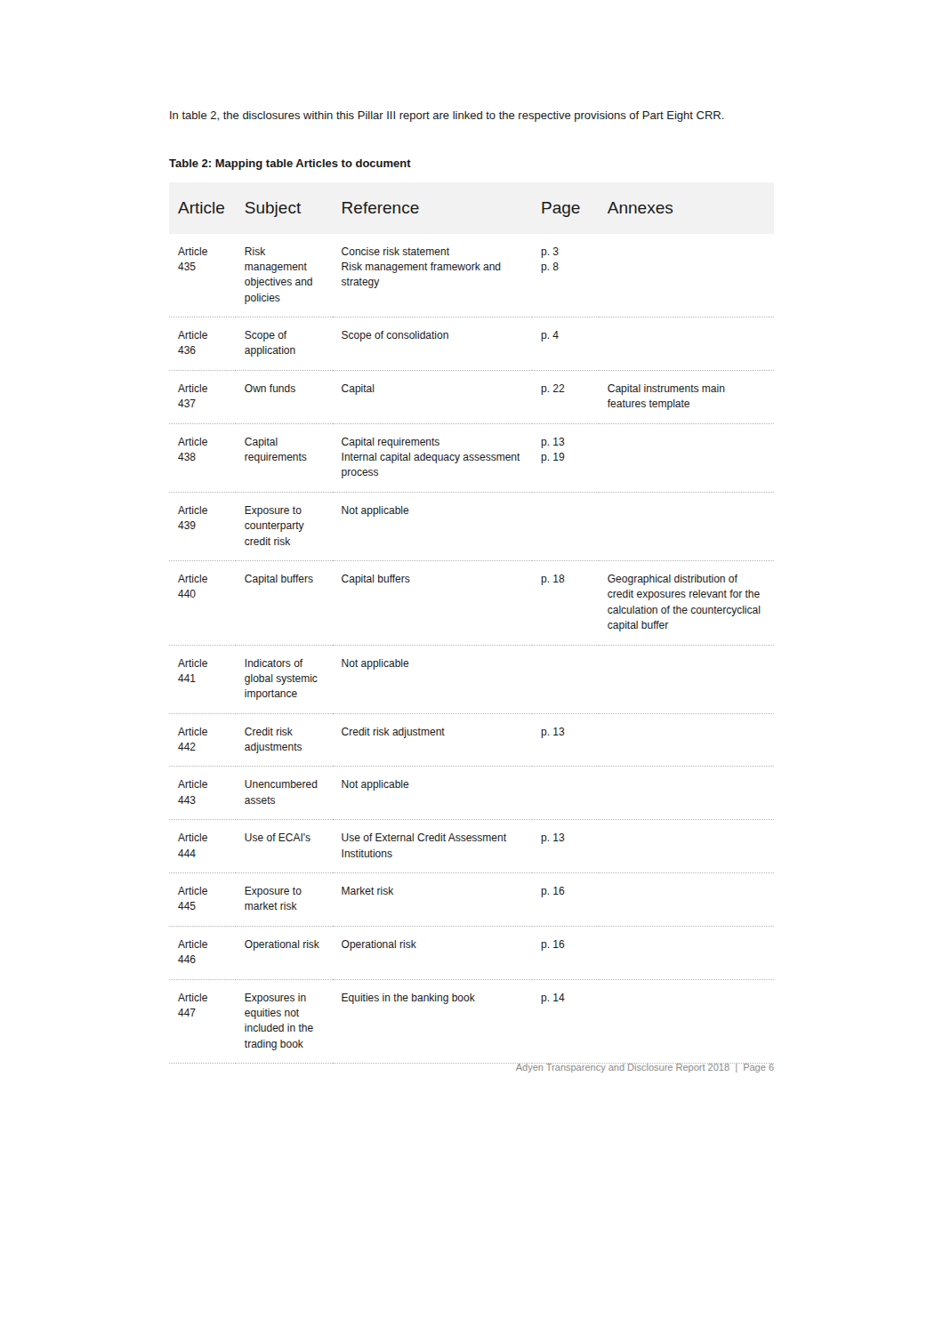In table 2, the disclosures within this Pillar III report are linked to the respective provisions of Part Eight CRR.
Table 2: Mapping table Articles to document
| Article | Subject | Reference | Page | Annexes |
| --- | --- | --- | --- | --- |
| Article 435 | Risk management objectives and policies | Concise risk statement Risk management framework and strategy | p. 3 p. 8 | |
| Article 436 | Scope of application | Scope of consolidation | p. 4 | |
| Article 437 | Own funds | Capital | p. 22 | Capital instruments main features template |
| Article 438 | Capital requirements | Capital requirements Internal capital adequacy assessment process | p. 13 p. 19 | |
| Article 439 | Exposure to counterparty credit risk | Not applicable | | |
| Article 440 | Capital buffers | Capital buffers | p. 18 | Geographical distribution of credit exposures relevant for the calculation of the countercyclical capital buffer |
| Article 441 | Indicators of global systemic importance | Not applicable | | |
| Article 442 | Credit risk adjustments | Credit risk adjustment | p. 13 | |
| Article 443 | Unencumbered assets | Not applicable | | |
| Article 444 | Use of ECAI's | Use of External Credit Assessment Institutions | p. 13 | |
| Article 445 | Exposure to market risk | Market risk | p. 16 | |
| Article 446 | Operational risk | Operational risk | p. 16 | |
| Article 447 | Exposures in equities not included in the trading book | Equities in the banking book | p. 14 | |
Adyen Transparency and Disclosure Report 2018 | Page 6